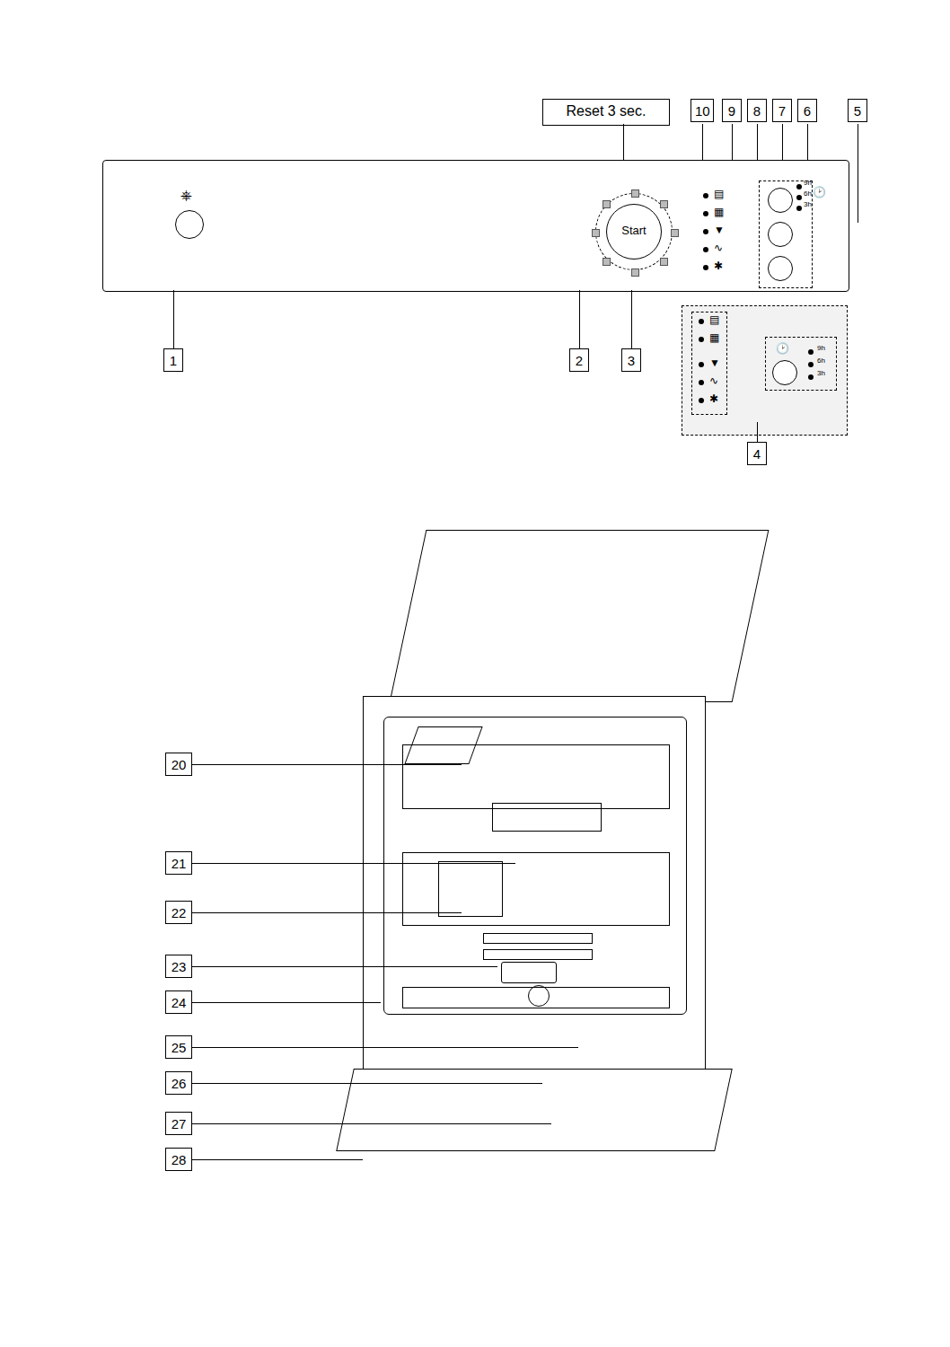10
9
8
7
6
5
Reset 3 sec.
⎈
Start
▤
▦
▼
∿
✱
🕑
9h
6h
3h
1
2
3
▤
▦
▼
∿
✱
🕑
9h
6h
3h
4
20
21
22
23
24
25
26
27
28